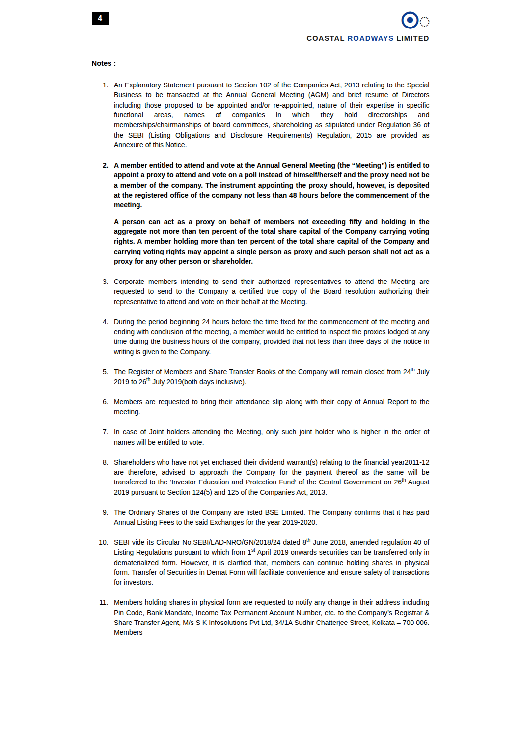4
⦿◌
COASTAL ROADWAYS LIMITED
Notes :
An Explanatory Statement pursuant to Section 102 of the Companies Act, 2013 relating to the Special Business to be transacted at the Annual General Meeting (AGM) and brief resume of Directors including those proposed to be appointed and/or re-appointed, nature of their expertise in specific functional areas, names of companies in which they hold directorships and memberships/chairmanships of board committees, shareholding as stipulated under Regulation 36 of the SEBI (Listing Obligations and Disclosure Requirements) Regulation, 2015 are provided as Annexure of this Notice.
A member entitled to attend and vote at the Annual General Meeting (the “Meeting”) is entitled to appoint a proxy to attend and vote on a poll instead of himself/herself and the proxy need not be a member of the company. The instrument appointing the proxy should, however, is deposited at the registered office of the company not less than 48 hours before the commencement of the meeting.
A person can act as a proxy on behalf of members not exceeding fifty and holding in the aggregate not more than ten percent of the total share capital of the Company carrying voting rights. A member holding more than ten percent of the total share capital of the Company and carrying voting rights may appoint a single person as proxy and such person shall not act as a proxy for any other person or shareholder.
Corporate members intending to send their authorized representatives to attend the Meeting are requested to send to the Company a certified true copy of the Board resolution authorizing their representative to attend and vote on their behalf at the Meeting.
During the period beginning 24 hours before the time fixed for the commencement of the meeting and ending with conclusion of the meeting, a member would be entitled to inspect the proxies lodged at any time during the business hours of the company, provided that not less than three days of the notice in writing is given to the Company.
The Register of Members and Share Transfer Books of the Company will remain closed from 24th July 2019 to 26th July 2019(both days inclusive).
Members are requested to bring their attendance slip along with their copy of Annual Report to the meeting.
In case of Joint holders attending the Meeting, only such joint holder who is higher in the order of names will be entitled to vote.
Shareholders who have not yet enchased their dividend warrant(s) relating to the financial year2011-12 are therefore, advised to approach the Company for the payment thereof as the same will be transferred to the ‘Investor Education and Protection Fund’ of the Central Government on 26th August 2019 pursuant to Section 124(5) and 125 of the Companies Act, 2013.
The Ordinary Shares of the Company are listed BSE Limited. The Company confirms that it has paid Annual Listing Fees to the said Exchanges for the year 2019-2020.
SEBI vide its Circular No.SEBI/LAD-NRO/GN/2018/24 dated 8th June 2018, amended regulation 40 of Listing Regulations pursuant to which from 1st April 2019 onwards securities can be transferred only in dematerialized form. However, it is clarified that, members can continue holding shares in physical form. Transfer of Securities in Demat Form will facilitate convenience and ensure safety of transactions for investors.
Members holding shares in physical form are requested to notify any change in their address including Pin Code, Bank Mandate, Income Tax Permanent Account Number, etc. to the Company’s Registrar & Share Transfer Agent, M/s S K Infosolutions Pvt Ltd, 34/1A Sudhir Chatterjee Street, Kolkata – 700 006. Members